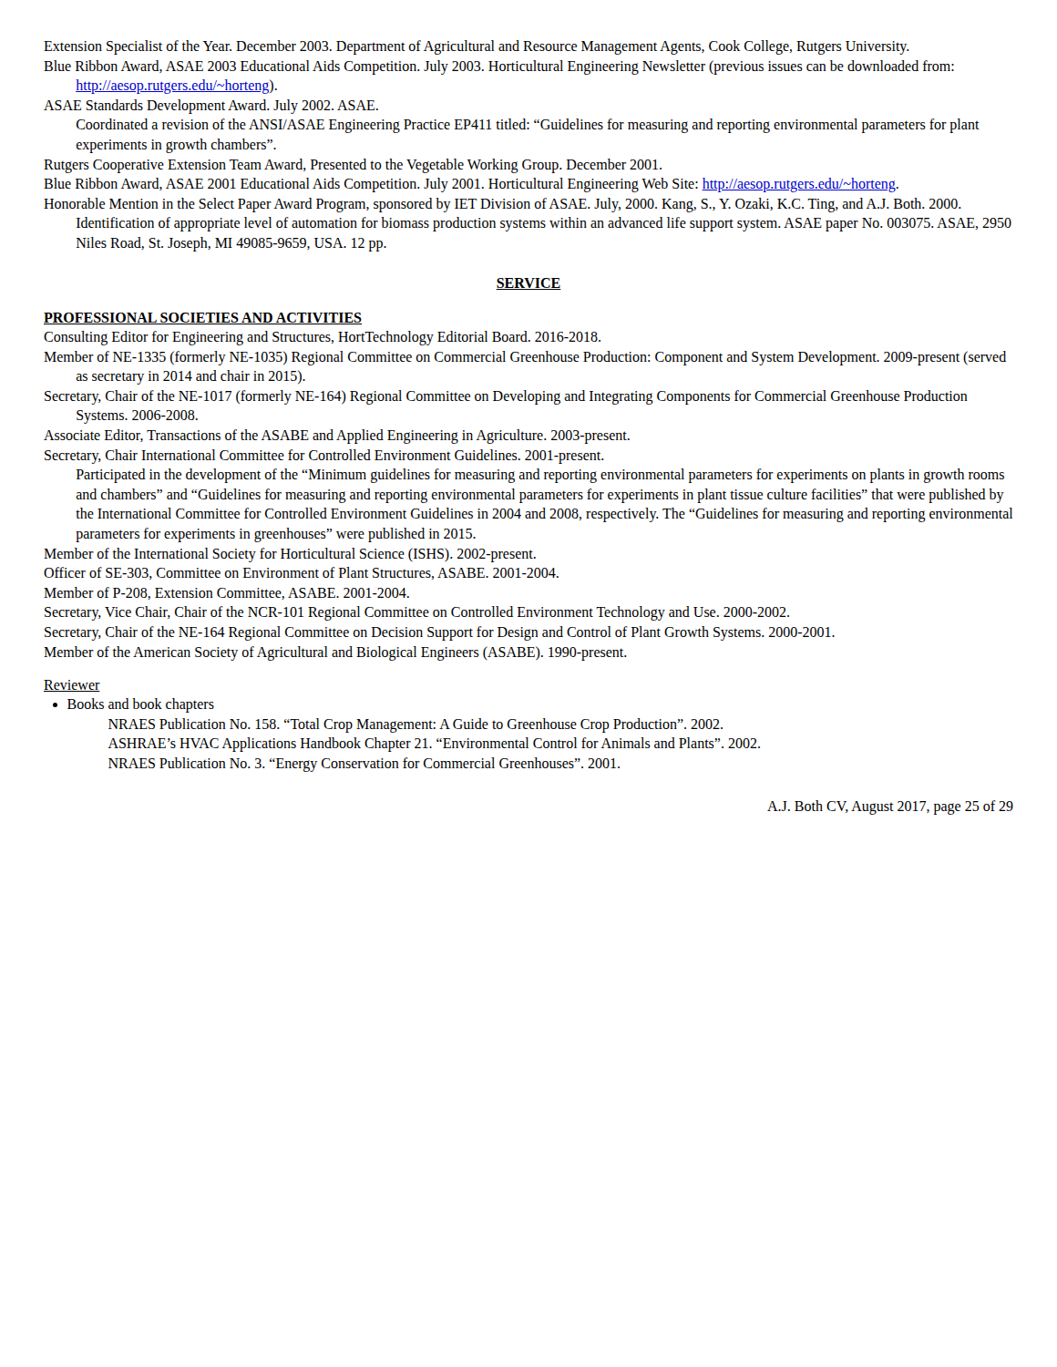Extension Specialist of the Year. December 2003. Department of Agricultural and Resource Management Agents, Cook College, Rutgers University.
Blue Ribbon Award, ASAE 2003 Educational Aids Competition. July 2003. Horticultural Engineering Newsletter (previous issues can be downloaded from: http://aesop.rutgers.edu/~horteng).
ASAE Standards Development Award. July 2002. ASAE.
Coordinated a revision of the ANSI/ASAE Engineering Practice EP411 titled: “Guidelines for measuring and reporting environmental parameters for plant experiments in growth chambers”.
Rutgers Cooperative Extension Team Award, Presented to the Vegetable Working Group. December 2001.
Blue Ribbon Award, ASAE 2001 Educational Aids Competition. July 2001. Horticultural Engineering Web Site: http://aesop.rutgers.edu/~horteng.
Honorable Mention in the Select Paper Award Program, sponsored by IET Division of ASAE. July, 2000. Kang, S., Y. Ozaki, K.C. Ting, and A.J. Both. 2000. Identification of appropriate level of automation for biomass production systems within an advanced life support system. ASAE paper No. 003075. ASAE, 2950 Niles Road, St. Joseph, MI 49085-9659, USA. 12 pp.
SERVICE
PROFESSIONAL SOCIETIES AND ACTIVITIES
Consulting Editor for Engineering and Structures, HortTechnology Editorial Board. 2016-2018.
Member of NE-1335 (formerly NE-1035) Regional Committee on Commercial Greenhouse Production: Component and System Development. 2009-present (served as secretary in 2014 and chair in 2015).
Secretary, Chair of the NE-1017 (formerly NE-164) Regional Committee on Developing and Integrating Components for Commercial Greenhouse Production Systems. 2006-2008.
Associate Editor, Transactions of the ASABE and Applied Engineering in Agriculture. 2003-present.
Secretary, Chair International Committee for Controlled Environment Guidelines. 2001-present.
Participated in the development of the “Minimum guidelines for measuring and reporting environmental parameters for experiments on plants in growth rooms and chambers” and “Guidelines for measuring and reporting environmental parameters for experiments in plant tissue culture facilities” that were published by the International Committee for Controlled Environment Guidelines in 2004 and 2008, respectively. The “Guidelines for measuring and reporting environmental parameters for experiments in greenhouses” were published in 2015.
Member of the International Society for Horticultural Science (ISHS). 2002-present.
Officer of SE-303, Committee on Environment of Plant Structures, ASABE. 2001-2004.
Member of P-208, Extension Committee, ASABE. 2001-2004.
Secretary, Vice Chair, Chair of the NCR-101 Regional Committee on Controlled Environment Technology and Use. 2000-2002.
Secretary, Chair of the NE-164 Regional Committee on Decision Support for Design and Control of Plant Growth Systems. 2000-2001.
Member of the American Society of Agricultural and Biological Engineers (ASABE). 1990-present.
Reviewer
Books and book chapters
NRAES Publication No. 158. “Total Crop Management: A Guide to Greenhouse Crop Production”. 2002.
ASHRAE’s HVAC Applications Handbook Chapter 21. “Environmental Control for Animals and Plants”. 2002.
NRAES Publication No. 3. “Energy Conservation for Commercial Greenhouses”. 2001.
A.J. Both CV, August 2017, page 25 of 29